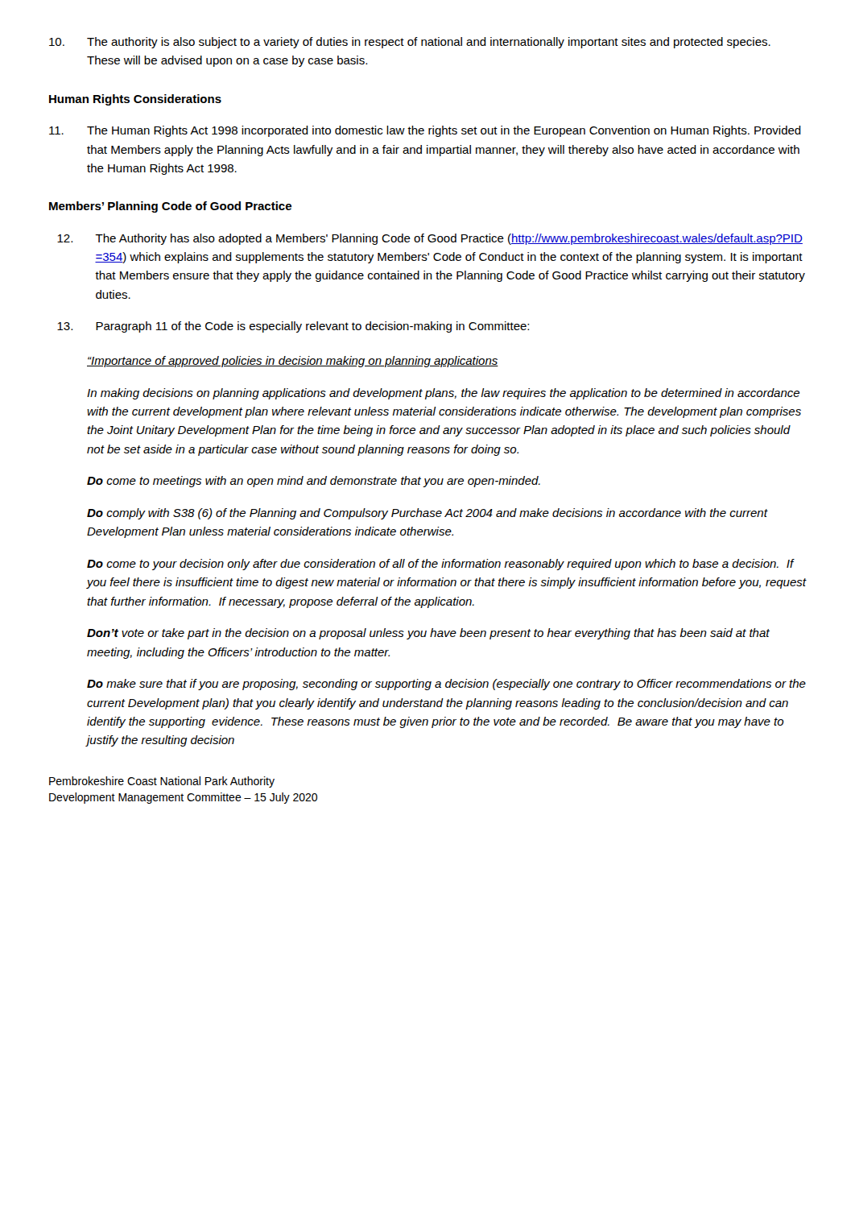10.
The authority is also subject to a variety of duties in respect of national and internationally important sites and protected species. These will be advised upon on a case by case basis.
Human Rights Considerations
11.
The Human Rights Act 1998 incorporated into domestic law the rights set out in the European Convention on Human Rights. Provided that Members apply the Planning Acts lawfully and in a fair and impartial manner, they will thereby also have acted in accordance with the Human Rights Act 1998.
Members’ Planning Code of Good Practice
12.
The Authority has also adopted a Members' Planning Code of Good Practice (http://www.pembrokeshirecoast.wales/default.asp?PID=354) which explains and supplements the statutory Members' Code of Conduct in the context of the planning system. It is important that Members ensure that they apply the guidance contained in the Planning Code of Good Practice whilst carrying out their statutory duties.
13.
Paragraph 11 of the Code is especially relevant to decision-making in Committee:
“Importance of approved policies in decision making on planning applications
In making decisions on planning applications and development plans, the law requires the application to be determined in accordance with the current development plan where relevant unless material considerations indicate otherwise. The development plan comprises the Joint Unitary Development Plan for the time being in force and any successor Plan adopted in its place and such policies should not be set aside in a particular case without sound planning reasons for doing so.
Do come to meetings with an open mind and demonstrate that you are open-minded.
Do comply with S38 (6) of the Planning and Compulsory Purchase Act 2004 and make decisions in accordance with the current Development Plan unless material considerations indicate otherwise.
Do come to your decision only after due consideration of all of the information reasonably required upon which to base a decision. If you feel there is insufficient time to digest new material or information or that there is simply insufficient information before you, request that further information. If necessary, propose deferral of the application.
Don’t vote or take part in the decision on a proposal unless you have been present to hear everything that has been said at that meeting, including the Officers’ introduction to the matter.
Do make sure that if you are proposing, seconding or supporting a decision (especially one contrary to Officer recommendations or the current Development plan) that you clearly identify and understand the planning reasons leading to the conclusion/decision and can identify the supporting evidence. These reasons must be given prior to the vote and be recorded. Be aware that you may have to justify the resulting decision
Pembrokeshire Coast National Park Authority
Development Management Committee – 15 July 2020